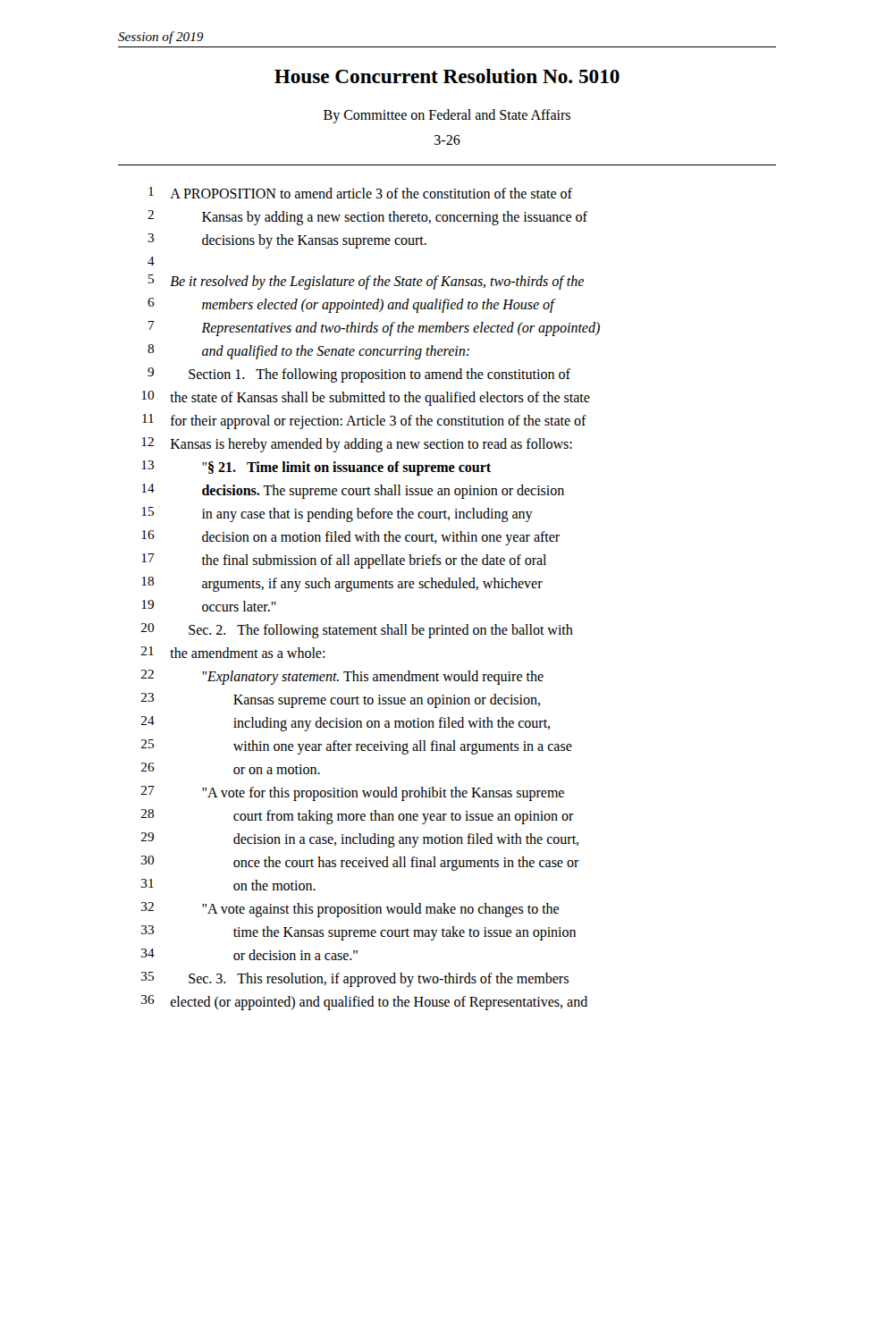Session of 2019
House Concurrent Resolution No. 5010
By Committee on Federal and State Affairs
3-26
| 1 | A PROPOSITION to amend article 3 of the constitution of the state of |
| 2 | Kansas by adding a new section thereto, concerning the issuance of |
| 3 | decisions by the Kansas supreme court. |
| 4 | |
| 5 | Be it resolved by the Legislature of the State of Kansas, two-thirds of the |
| 6 | members elected (or appointed) and qualified to the House of |
| 7 | Representatives and two-thirds of the members elected (or appointed) |
| 8 | and qualified to the Senate concurring therein: |
| 9 | Section 1. The following proposition to amend the constitution of |
| 10 | the state of Kansas shall be submitted to the qualified electors of the state |
| 11 | for their approval or rejection: Article 3 of the constitution of the state of |
| 12 | Kansas is hereby amended by adding a new section to read as follows: |
| 13 | " § 21. Time limit on issuance of supreme court |
| 14 | decisions. The supreme court shall issue an opinion or decision |
| 15 | in any case that is pending before the court, including any |
| 16 | decision on a motion filed with the court, within one year after |
| 17 | the final submission of all appellate briefs or the date of oral |
| 18 | arguments, if any such arguments are scheduled, whichever |
| 19 | occurs later." |
| 20 | Sec. 2. The following statement shall be printed on the ballot with |
| 21 | the amendment as a whole: |
| 22 | " Explanatory statement. This amendment would require the |
| 23 | Kansas supreme court to issue an opinion or decision, |
| 24 | including any decision on a motion filed with the court, |
| 25 | within one year after receiving all final arguments in a case |
| 26 | or on a motion. |
| 27 | "A vote for this proposition would prohibit the Kansas supreme |
| 28 | court from taking more than one year to issue an opinion or |
| 29 | decision in a case, including any motion filed with the court, |
| 30 | once the court has received all final arguments in the case or |
| 31 | on the motion. |
| 32 | "A vote against this proposition would make no changes to the |
| 33 | time the Kansas supreme court may take to issue an opinion |
| 34 | or decision in a case." |
| 35 | Sec. 3. This resolution, if approved by two-thirds of the members |
| 36 | elected (or appointed) and qualified to the House of Representatives, and |